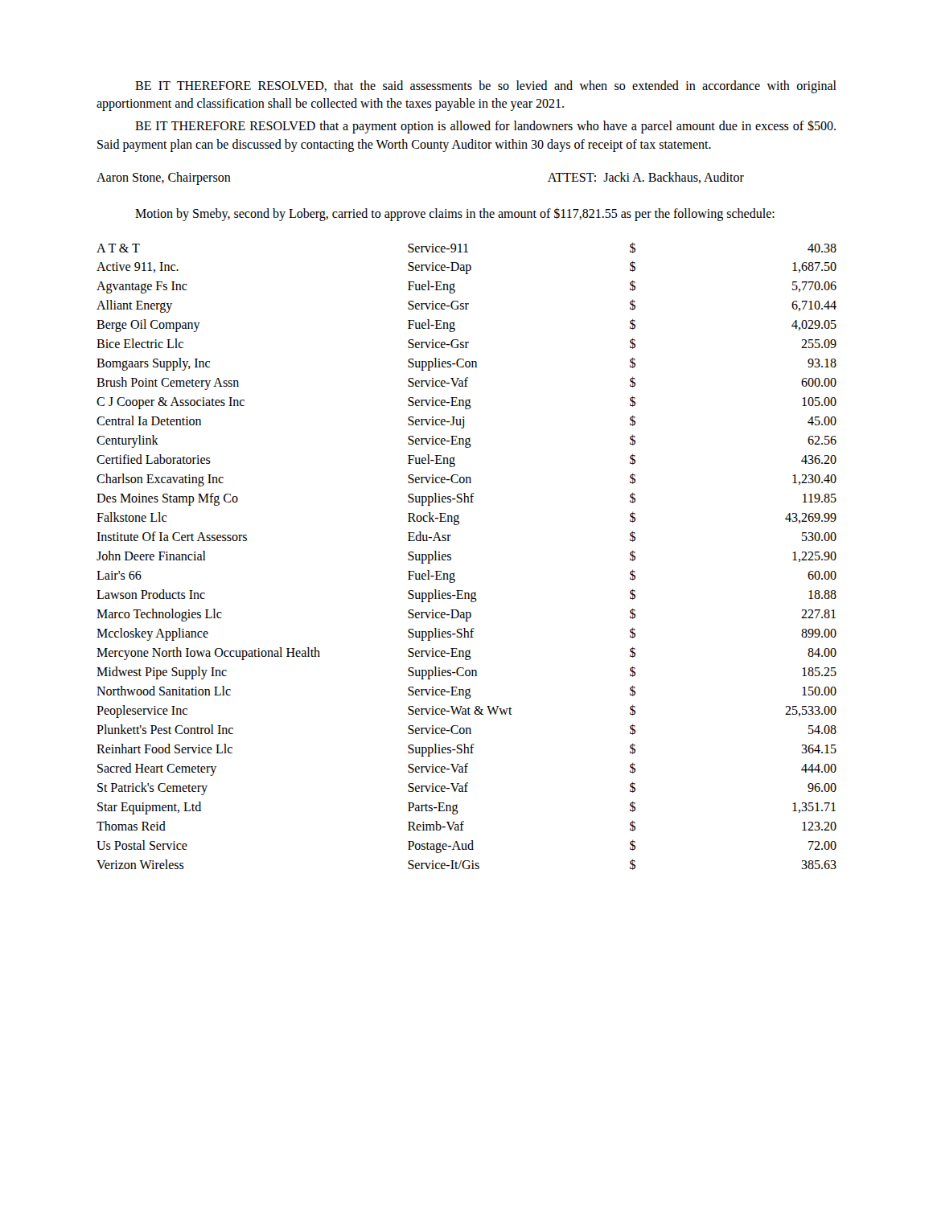BE IT THEREFORE RESOLVED, that the said assessments be so levied and when so extended in accordance with original apportionment and classification shall be collected with the taxes payable in the year 2021.
BE IT THEREFORE RESOLVED that a payment option is allowed for landowners who have a parcel amount due in excess of $500. Said payment plan can be discussed by contacting the Worth County Auditor within 30 days of receipt of tax statement.
Aaron Stone, Chairperson ATTEST: Jacki A. Backhaus, Auditor
Motion by Smeby, second by Loberg, carried to approve claims in the amount of $117,821.55 as per the following schedule:
| A T & T | Service-911 | $ | 40.38 |
| Active 911, Inc. | Service-Dap | $ | 1,687.50 |
| Agvantage Fs Inc | Fuel-Eng | $ | 5,770.06 |
| Alliant Energy | Service-Gsr | $ | 6,710.44 |
| Berge Oil Company | Fuel-Eng | $ | 4,029.05 |
| Bice Electric Llc | Service-Gsr | $ | 255.09 |
| Bomgaars Supply, Inc | Supplies-Con | $ | 93.18 |
| Brush Point Cemetery Assn | Service-Vaf | $ | 600.00 |
| C J Cooper & Associates Inc | Service-Eng | $ | 105.00 |
| Central Ia Detention | Service-Juj | $ | 45.00 |
| Centurylink | Service-Eng | $ | 62.56 |
| Certified Laboratories | Fuel-Eng | $ | 436.20 |
| Charlson Excavating Inc | Service-Con | $ | 1,230.40 |
| Des Moines Stamp Mfg Co | Supplies-Shf | $ | 119.85 |
| Falkstone Llc | Rock-Eng | $ | 43,269.99 |
| Institute Of Ia Cert Assessors | Edu-Asr | $ | 530.00 |
| John Deere Financial | Supplies | $ | 1,225.90 |
| Lair's 66 | Fuel-Eng | $ | 60.00 |
| Lawson Products Inc | Supplies-Eng | $ | 18.88 |
| Marco Technologies Llc | Service-Dap | $ | 227.81 |
| Mccloskey Appliance | Supplies-Shf | $ | 899.00 |
| Mercyone North Iowa Occupational Health | Service-Eng | $ | 84.00 |
| Midwest Pipe Supply Inc | Supplies-Con | $ | 185.25 |
| Northwood Sanitation Llc | Service-Eng | $ | 150.00 |
| Peopleservice Inc | Service-Wat & Wwt | $ | 25,533.00 |
| Plunkett's Pest Control Inc | Service-Con | $ | 54.08 |
| Reinhart Food Service Llc | Supplies-Shf | $ | 364.15 |
| Sacred Heart Cemetery | Service-Vaf | $ | 444.00 |
| St Patrick's Cemetery | Service-Vaf | $ | 96.00 |
| Star Equipment, Ltd | Parts-Eng | $ | 1,351.71 |
| Thomas Reid | Reimb-Vaf | $ | 123.20 |
| Us Postal Service | Postage-Aud | $ | 72.00 |
| Verizon Wireless | Service-It/Gis | $ | 385.63 |